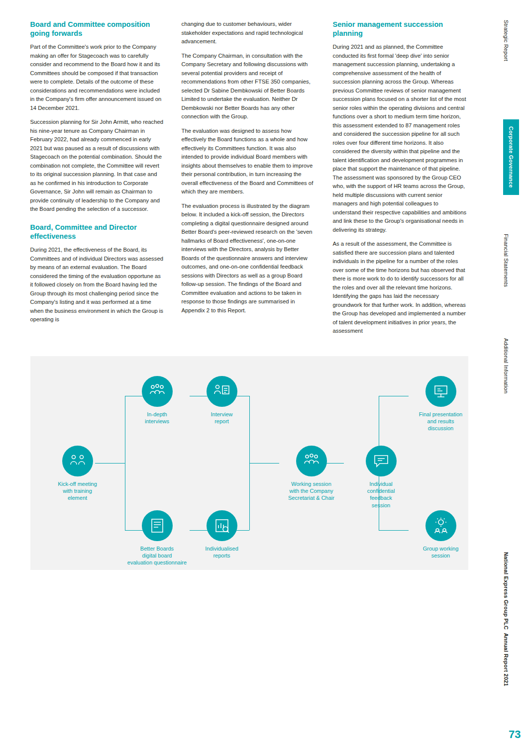Strategic Report Corporate Governance Financial Statements Additional Information National Express Group PLC Annual Report 2021
73
Board and Committee composition going forwards
Part of the Committee's work prior to the Company making an offer for Stagecoach was to carefully consider and recommend to the Board how it and its Committees should be composed if that transaction were to complete. Details of the outcome of these considerations and recommendations were included in the Company's firm offer announcement issued on 14 December 2021.
Succession planning for Sir John Armitt, who reached his nine-year tenure as Company Chairman in February 2022, had already commenced in early 2021 but was paused as a result of discussions with Stagecoach on the potential combination. Should the combination not complete, the Committee will revert to its original succession planning. In that case and as he confirmed in his introduction to Corporate Governance, Sir John will remain as Chairman to provide continuity of leadership to the Company and the Board pending the selection of a successor.
Board, Committee and Director effectiveness
During 2021, the effectiveness of the Board, its Committees and of individual Directors was assessed by means of an external evaluation. The Board considered the timing of the evaluation opportune as it followed closely on from the Board having led the Group through its most challenging period since the Company's listing and it was performed at a time when the business environment in which the Group is operating is
changing due to customer behaviours, wider stakeholder expectations and rapid technological advancement.
The Company Chairman, in consultation with the Company Secretary and following discussions with several potential providers and receipt of recommendations from other FTSE 350 companies, selected Dr Sabine Dembkowski of Better Boards Limited to undertake the evaluation. Neither Dr Dembkowski nor Better Boards has any other connection with the Group.
The evaluation was designed to assess how effectively the Board functions as a whole and how effectively its Committees function. It was also intended to provide individual Board members with insights about themselves to enable them to improve their personal contribution, in turn increasing the overall effectiveness of the Board and Committees of which they are members.
The evaluation process is illustrated by the diagram below. It included a kick-off session, the Directors completing a digital questionnaire designed around Better Board's peer-reviewed research on the 'seven hallmarks of Board effectiveness', one-on-one interviews with the Directors, analysis by Better Boards of the questionnaire answers and interview outcomes, and one-on-one confidential feedback sessions with Directors as well as a group Board follow-up session. The findings of the Board and Committee evaluation and actions to be taken in response to those findings are summarised in Appendix 2 to this Report.
Senior management succession planning
During 2021 and as planned, the Committee conducted its first formal 'deep dive' into senior management succession planning, undertaking a comprehensive assessment of the health of succession planning across the Group. Whereas previous Committee reviews of senior management succession plans focused on a shorter list of the most senior roles within the operating divisions and central functions over a short to medium term time horizon, this assessment extended to 87 management roles and considered the succession pipeline for all such roles over four different time horizons. It also considered the diversity within that pipeline and the talent identification and development programmes in place that support the maintenance of that pipeline. The assessment was sponsored by the Group CEO who, with the support of HR teams across the Group, held multiple discussions with current senior managers and high potential colleagues to understand their respective capabilities and ambitions and link these to the Group's organisational needs in delivering its strategy.
As a result of the assessment, the Committee is satisfied there are succession plans and talented individuals in the pipeline for a number of the roles over some of the time horizons but has observed that there is more work to do to identify successors for all the roles and over all the relevant time horizons. Identifying the gaps has laid the necessary groundwork for that further work. In addition, whereas the Group has developed and implemented a number of talent development initiatives in prior years, the assessment
Kick-off meeting
with training
element
In-depth
interviews
Interview
report
Better Boards
digital board
evaluation questionnaire
Individualised
reports
Working session
with the Company
Secretariat & Chair
Individual
confidential
feedback
session
Final presentation
and results
discussion
Group working
session